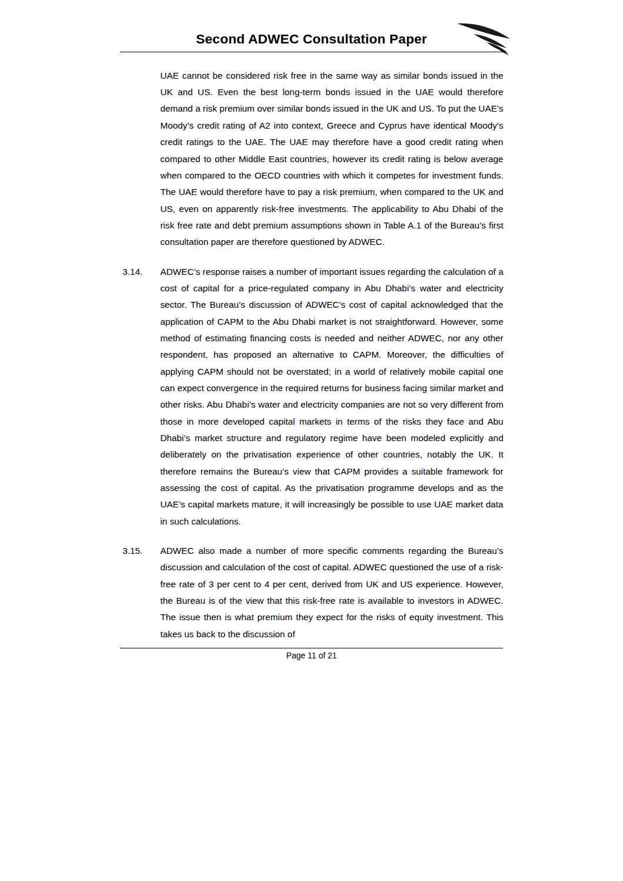Second ADWEC Consultation Paper
UAE cannot be considered risk free in the same way as similar bonds issued in the UK and US. Even the best long-term bonds issued in the UAE would therefore demand a risk premium over similar bonds issued in the UK and US. To put the UAE’s Moody’s credit rating of A2 into context, Greece and Cyprus have identical Moody’s credit ratings to the UAE. The UAE may therefore have a good credit rating when compared to other Middle East countries, however its credit rating is below average when compared to the OECD countries with which it competes for investment funds. The UAE would therefore have to pay a risk premium, when compared to the UK and US, even on apparently risk-free investments. The applicability to Abu Dhabi of the risk free rate and debt premium assumptions shown in Table A.1 of the Bureau’s first consultation paper are therefore questioned by ADWEC.
3.14.
ADWEC’s response raises a number of important issues regarding the calculation of a cost of capital for a price-regulated company in Abu Dhabi’s water and electricity sector. The Bureau’s discussion of ADWEC’s cost of capital acknowledged that the application of CAPM to the Abu Dhabi market is not straightforward. However, some method of estimating financing costs is needed and neither ADWEC, nor any other respondent, has proposed an alternative to CAPM. Moreover, the difficulties of applying CAPM should not be overstated; in a world of relatively mobile capital one can expect convergence in the required returns for business facing similar market and other risks. Abu Dhabi’s water and electricity companies are not so very different from those in more developed capital markets in terms of the risks they face and Abu Dhabi’s market structure and regulatory regime have been modeled explicitly and deliberately on the privatisation experience of other countries, notably the UK. It therefore remains the Bureau’s view that CAPM provides a suitable framework for assessing the cost of capital. As the privatisation programme develops and as the UAE’s capital markets mature, it will increasingly be possible to use UAE market data in such calculations.
3.15.
ADWEC also made a number of more specific comments regarding the Bureau’s discussion and calculation of the cost of capital. ADWEC questioned the use of a risk-free rate of 3 per cent to 4 per cent, derived from UK and US experience. However, the Bureau is of the view that this risk-free rate is available to investors in ADWEC. The issue then is what premium they expect for the risks of equity investment. This takes us back to the discussion of
Page 11 of 21